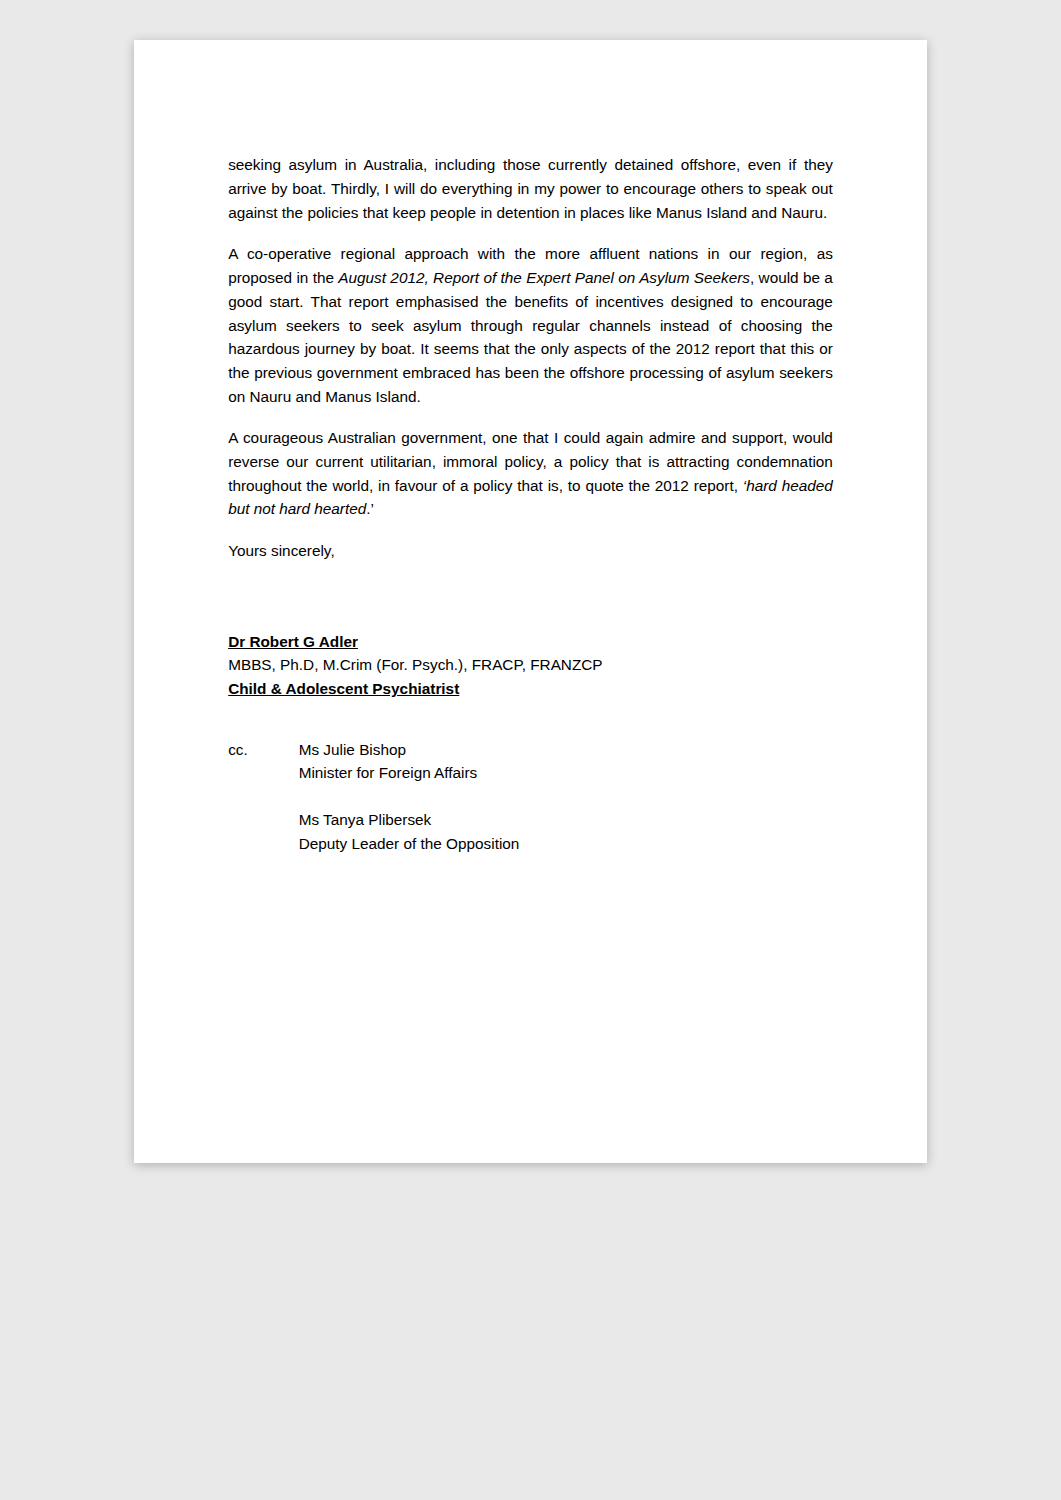seeking asylum in Australia, including those currently detained offshore, even if they arrive by boat. Thirdly, I will do everything in my power to encourage others to speak out against the policies that keep people in detention in places like Manus Island and Nauru.
A co-operative regional approach with the more affluent nations in our region, as proposed in the August 2012, Report of the Expert Panel on Asylum Seekers, would be a good start. That report emphasised the benefits of incentives designed to encourage asylum seekers to seek asylum through regular channels instead of choosing the hazardous journey by boat. It seems that the only aspects of the 2012 report that this or the previous government embraced has been the offshore processing of asylum seekers on Nauru and Manus Island.
A courageous Australian government, one that I could again admire and support, would reverse our current utilitarian, immoral policy, a policy that is attracting condemnation throughout the world, in favour of a policy that is, to quote the 2012 report, ‘hard headed but not hard hearted.’
Yours sincerely,
Dr Robert G Adler
MBBS, Ph.D, M.Crim (For. Psych.), FRACP, FRANZCP
Child & Adolescent Psychiatrist
| cc. | Ms Julie Bishop Minister for Foreign Affairs |
| | Ms Tanya Plibersek Deputy Leader of the Opposition |